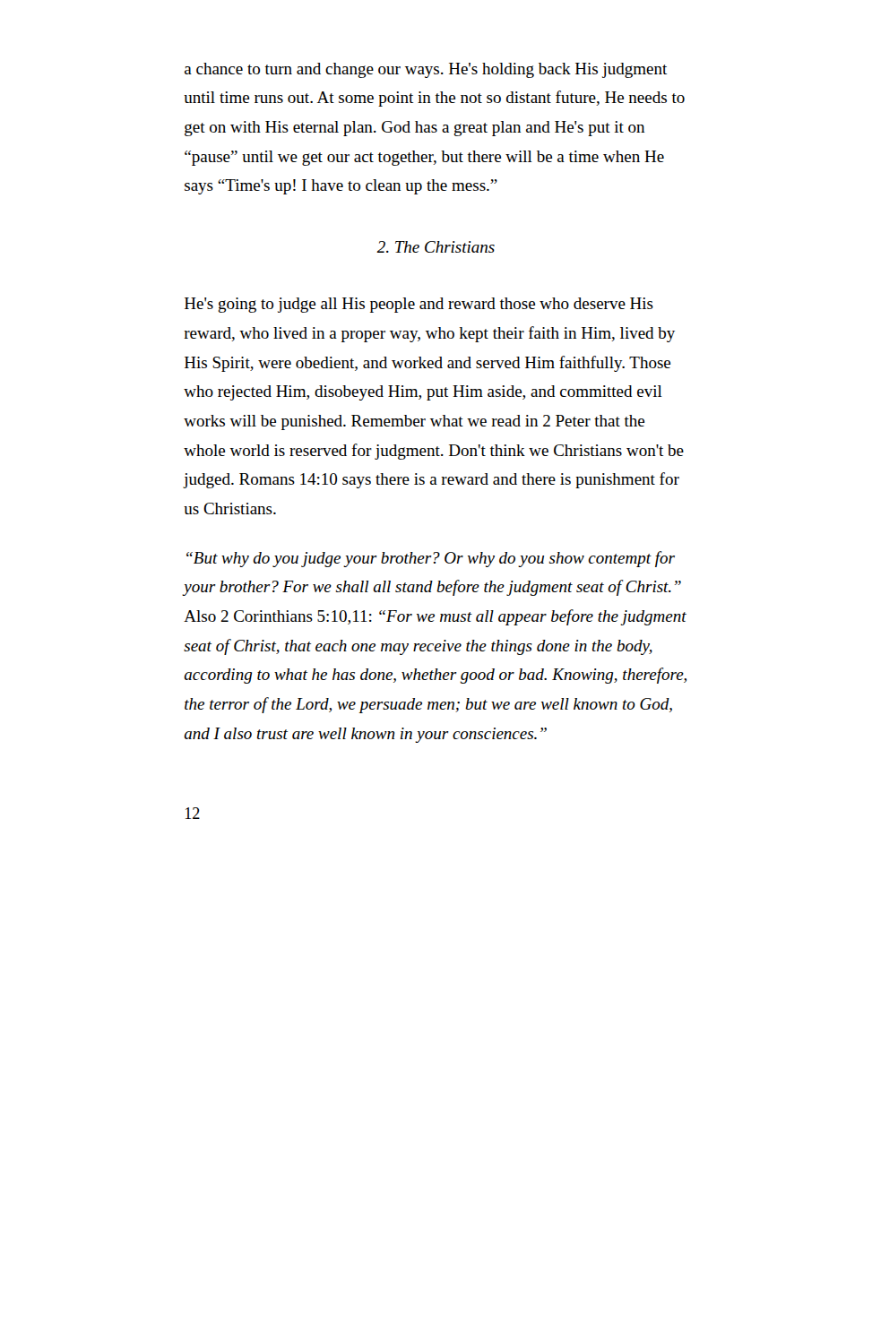a chance to turn and change our ways. He's holding back His judgment until time runs out. At some point in the not so distant future, He needs to get on with His eternal plan. God has a great plan and He's put it on “pause” until we get our act together, but there will be a time when He says “Time's up! I have to clean up the mess.”
2. The Christians
He's going to judge all His people and reward those who deserve His reward, who lived in a proper way, who kept their faith in Him, lived by His Spirit, were obedient, and worked and served Him faithfully. Those who rejected Him, disobeyed Him, put Him aside, and committed evil works will be punished. Remember what we read in 2 Peter that the whole world is reserved for judgment. Don't think we Christians won't be judged. Romans 14:10 says there is a reward and there is punishment for us Christians.
“But why do you judge your brother? Or why do you show contempt for your brother? For we shall all stand before the judgment seat of Christ.” Also 2 Corinthians 5:10,11: “For we must all appear before the judgment seat of Christ, that each one may receive the things done in the body, according to what he has done, whether good or bad. Knowing, therefore, the terror of the Lord, we persuade men; but we are well known to God, and I also trust are well known in your consciences.”
12